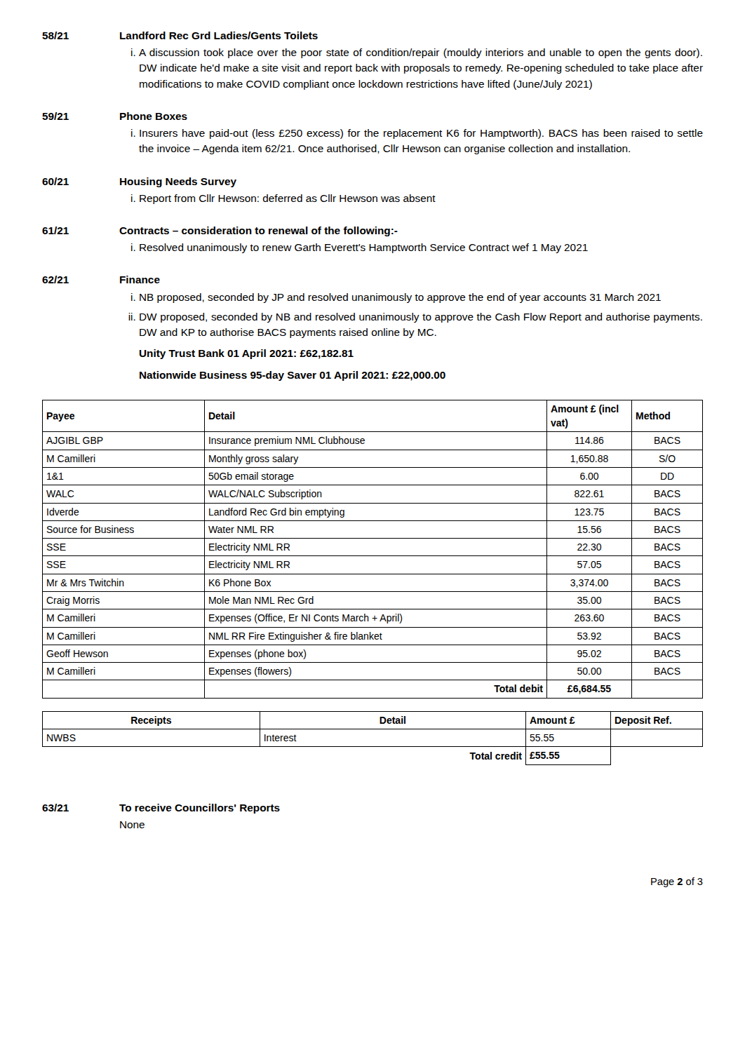58/21
Landford Rec Grd Ladies/Gents Toilets
A discussion took place over the poor state of condition/repair (mouldy interiors and unable to open the gents door). DW indicate he'd make a site visit and report back with proposals to remedy. Re-opening scheduled to take place after modifications to make COVID compliant once lockdown restrictions have lifted (June/July 2021)
59/21
Phone Boxes
Insurers have paid-out (less £250 excess) for the replacement K6 for Hamptworth). BACS has been raised to settle the invoice – Agenda item 62/21. Once authorised, Cllr Hewson can organise collection and installation.
60/21
Housing Needs Survey
Report from Cllr Hewson: deferred as Cllr Hewson was absent
61/21
Contracts – consideration to renewal of the following:-
Resolved unanimously to renew Garth Everett's Hamptworth Service Contract wef 1 May 2021
62/21
Finance
NB proposed, seconded by JP and resolved unanimously to approve the end of year accounts 31 March 2021
DW proposed, seconded by NB and resolved unanimously to approve the Cash Flow Report and authorise payments. DW and KP to authorise BACS payments raised online by MC.
Unity Trust Bank 01 April 2021: £62,182.81
Nationwide Business 95-day Saver 01 April 2021: £22,000.00
| Payee | Detail | Amount £ (incl vat) | Method |
| --- | --- | --- | --- |
| AJGIBL GBP | Insurance premium NML Clubhouse | 114.86 | BACS |
| M Camilleri | Monthly gross salary | 1,650.88 | S/O |
| 1&1 | 50Gb email storage | 6.00 | DD |
| WALC | WALC/NALC Subscription | 822.61 | BACS |
| Idverde | Landford Rec Grd bin emptying | 123.75 | BACS |
| Source for Business | Water NML RR | 15.56 | BACS |
| SSE | Electricity NML RR | 22.30 | BACS |
| SSE | Electricity NML RR | 57.05 | BACS |
| Mr & Mrs Twitchin | K6 Phone Box | 3,374.00 | BACS |
| Craig Morris | Mole Man NML Rec Grd | 35.00 | BACS |
| M Camilleri | Expenses (Office, Er NI Conts March + April) | 263.60 | BACS |
| M Camilleri | NML RR Fire Extinguisher & fire blanket | 53.92 | BACS |
| Geoff Hewson | Expenses (phone box) | 95.02 | BACS |
| M Camilleri | Expenses (flowers) | 50.00 | BACS |
| | Total debit | £6,684.55 | |
| Receipts | Detail | Amount £ | Deposit Ref. |
| --- | --- | --- | --- |
| NWBS | Interest | 55.55 | |
| | Total credit | £55.55 | |
63/21
To receive Councillors' Reports
None
Page 2 of 3